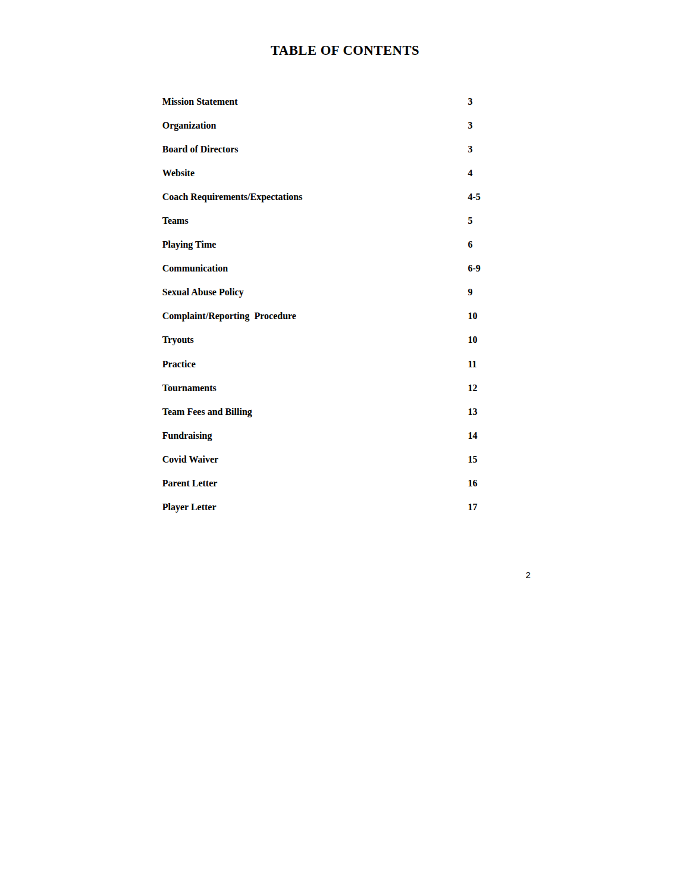TABLE OF CONTENTS
| Mission Statement | 3 |
| Organization | 3 |
| Board of Directors | 3 |
| Website | 4 |
| Coach Requirements/Expectations | 4-5 |
| Teams | 5 |
| Playing Time | 6 |
| Communication | 6-9 |
| Sexual Abuse Policy | 9 |
| Complaint/Reporting Procedure | 10 |
| Tryouts | 10 |
| Practice | 11 |
| Tournaments | 12 |
| Team Fees and Billing | 13 |
| Fundraising | 14 |
| Covid Waiver | 15 |
| Parent Letter | 16 |
| Player Letter | 17 |
2